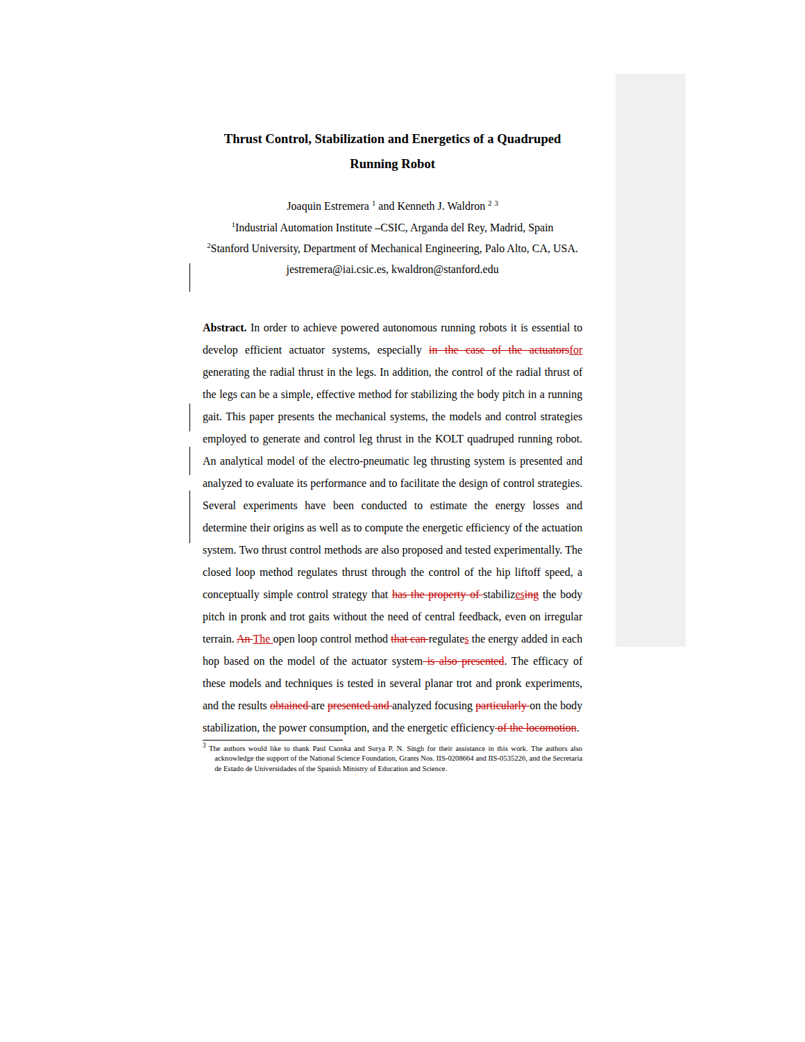Thrust Control, Stabilization and Energetics of a Quadruped Running Robot
Joaquin Estremera 1 and Kenneth J. Waldron 2 3
1Industrial Automation Institute –CSIC, Arganda del Rey, Madrid, Spain
2Stanford University, Department of Mechanical Engineering, Palo Alto, CA, USA.
jestremera@iai.csic.es, kwaldron@stanford.edu
Abstract. In order to achieve powered autonomous running robots it is essential to develop efficient actuator systems, especially in the case of the actuatorsfor generating the radial thrust in the legs. In addition, the control of the radial thrust of the legs can be a simple, effective method for stabilizing the body pitch in a running gait. This paper presents the mechanical systems, the models and control strategies employed to generate and control leg thrust in the KOLT quadruped running robot. An analytical model of the electro-pneumatic leg thrusting system is presented and analyzed to evaluate its performance and to facilitate the design of control strategies. Several experiments have been conducted to estimate the energy losses and determine their origins as well as to compute the energetic efficiency of the actuation system. Two thrust control methods are also proposed and tested experimentally. The closed loop method regulates thrust through the control of the hip liftoff speed, a conceptually simple control strategy that has the property of stabilizesing the body pitch in pronk and trot gaits without the need of central feedback, even on irregular terrain. An The open loop control method that can regulates the energy added in each hop based on the model of the actuator system is also presented. The efficacy of these models and techniques is tested in several planar trot and pronk experiments, and the results obtained are presented and analyzed focusing particularly on the body stabilization, the power consumption, and the energetic efficiency of the locomotion.
3 The authors would like to thank Paul Csonka and Surya P. N. Singh for their assistance in this work. The authors also acknowledge the support of the National Science Foundation, Grants Nos. IIS-0208664 and IIS-0535226, and the Secretaria de Estado de Universidades of the Spanish Ministry of Education and Science.